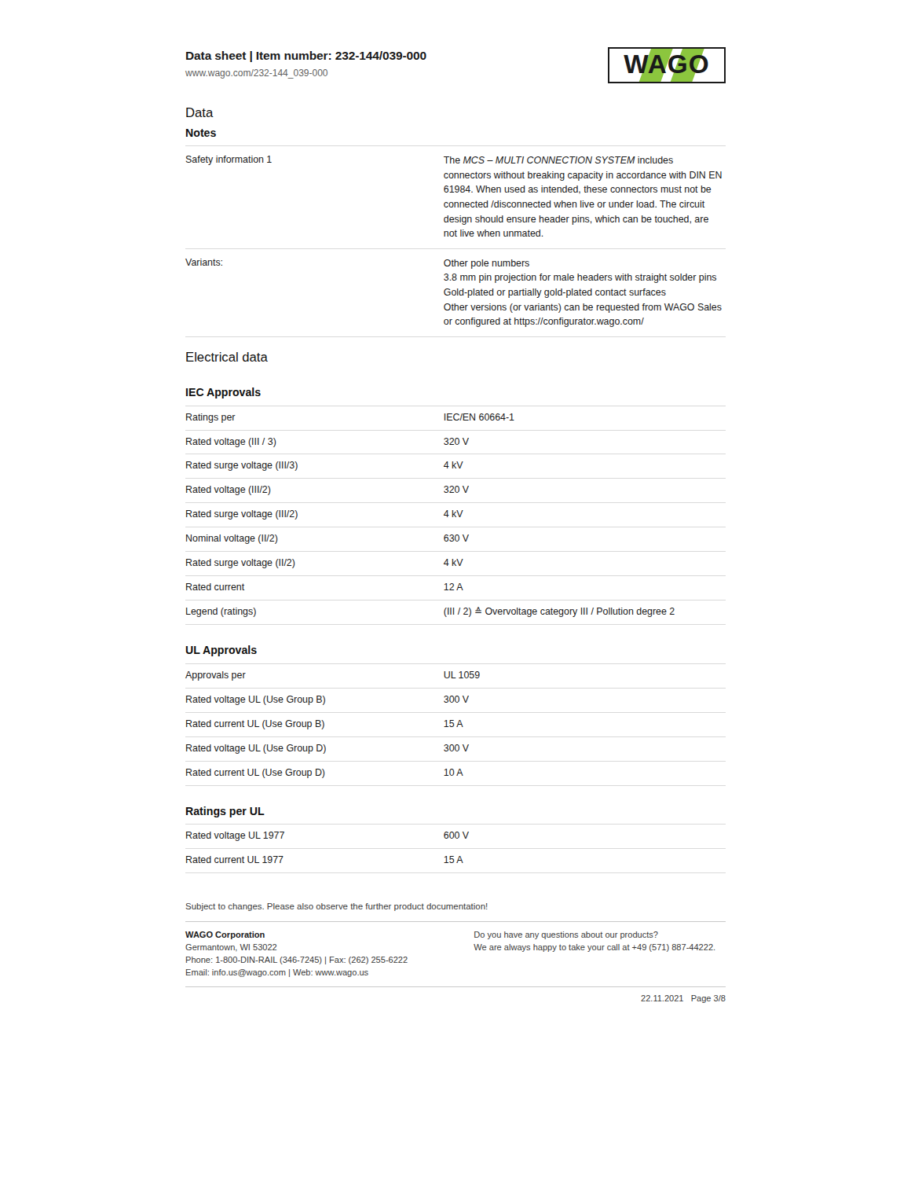Data sheet | Item number: 232-144/039-000
www.wago.com/232-144_039-000
WAGO
Data
Notes
| Safety information 1 | The MCS – MULTI CONNECTION SYSTEM includes connectors without breaking capacity in accordance with DIN EN 61984. When used as intended, these connectors must not be connected /disconnected when live or under load. The circuit design should ensure header pins, which can be touched, are not live when unmated. |
| Variants: | Other pole numbers 3.8 mm pin projection for male headers with straight solder pins Gold-plated or partially gold-plated contact surfaces Other versions (or variants) can be requested from WAGO Sales or configured at https://configurator.wago.com/ |
Electrical data
IEC Approvals
| Ratings per | IEC/EN 60664-1 |
| Rated voltage (III / 3) | 320 V |
| Rated surge voltage (III/3) | 4 kV |
| Rated voltage (III/2) | 320 V |
| Rated surge voltage (III/2) | 4 kV |
| Nominal voltage (II/2) | 630 V |
| Rated surge voltage (II/2) | 4 kV |
| Rated current | 12 A |
| Legend (ratings) | (III / 2) ≙ Overvoltage category III / Pollution degree 2 |
UL Approvals
| Approvals per | UL 1059 |
| Rated voltage UL (Use Group B) | 300 V |
| Rated current UL (Use Group B) | 15 A |
| Rated voltage UL (Use Group D) | 300 V |
| Rated current UL (Use Group D) | 10 A |
Ratings per UL
| Rated voltage UL 1977 | 600 V |
| Rated current UL 1977 | 15 A |
Subject to changes. Please also observe the further product documentation!
WAGO Corporation
Germantown, WI 53022
Phone: 1-800-DIN-RAIL (346-7245) | Fax: (262) 255-6222
Email: info.us@wago.com | Web: www.wago.us
Do you have any questions about our products?
We are always happy to take your call at +49 (571) 887-44222.
22.11.2021 Page 3/8